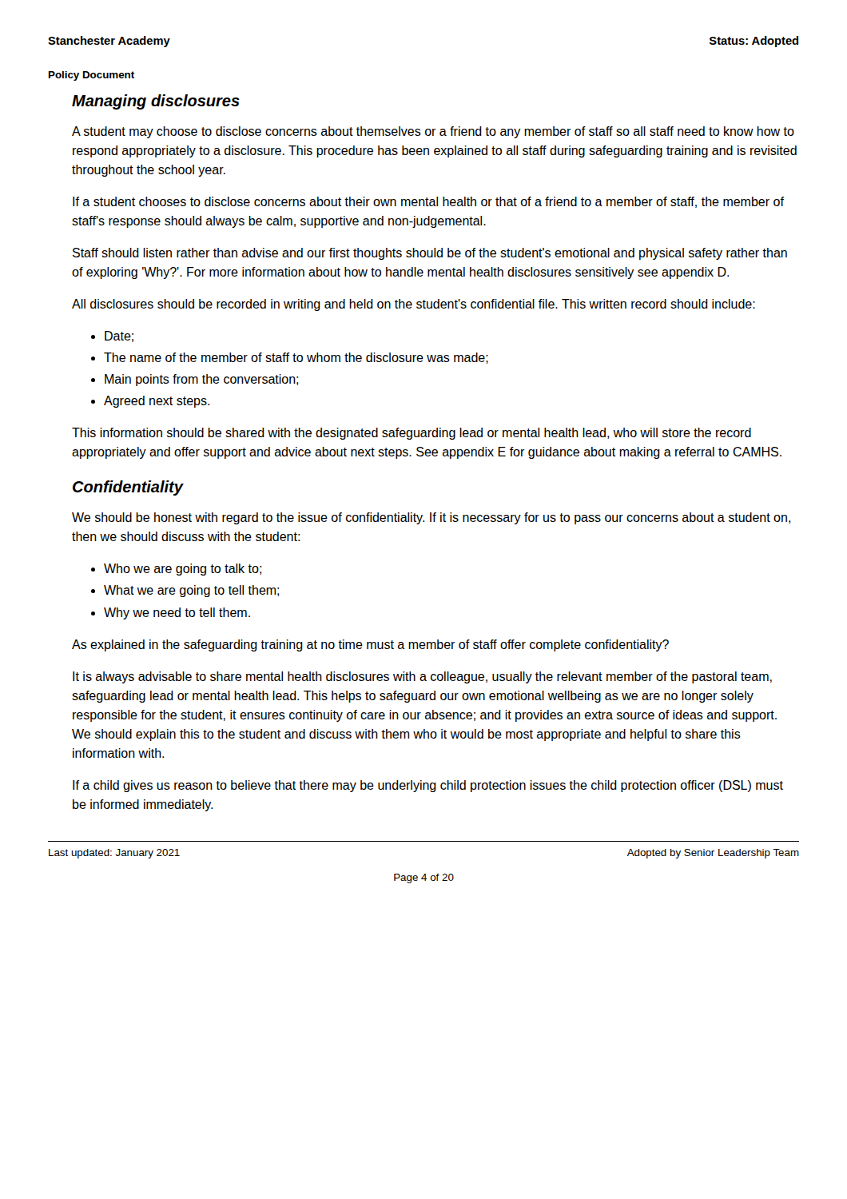Stanchester Academy Status: Adopted
Policy Document
Managing disclosures
A student may choose to disclose concerns about themselves or a friend to any member of staff so all staff need to know how to respond appropriately to a disclosure. This procedure has been explained to all staff during safeguarding training and is revisited throughout the school year.
If a student chooses to disclose concerns about their own mental health or that of a friend to a member of staff, the member of staff's response should always be calm, supportive and non-judgemental.
Staff should listen rather than advise and our first thoughts should be of the student's emotional and physical safety rather than of exploring 'Why?'. For more information about how to handle mental health disclosures sensitively see appendix D.
All disclosures should be recorded in writing and held on the student's confidential file. This written record should include:
Date;
The name of the member of staff to whom the disclosure was made;
Main points from the conversation;
Agreed next steps.
This information should be shared with the designated safeguarding lead or mental health lead, who will store the record appropriately and offer support and advice about next steps. See appendix E for guidance about making a referral to CAMHS.
Confidentiality
We should be honest with regard to the issue of confidentiality. If it is necessary for us to pass our concerns about a student on, then we should discuss with the student:
Who we are going to talk to;
What we are going to tell them;
Why we need to tell them.
As explained in the safeguarding training at no time must a member of staff offer complete confidentiality?
It is always advisable to share mental health disclosures with a colleague, usually the relevant member of the pastoral team, safeguarding lead or mental health lead. This helps to safeguard our own emotional wellbeing as we are no longer solely responsible for the student, it ensures continuity of care in our absence; and it provides an extra source of ideas and support. We should explain this to the student and discuss with them who it would be most appropriate and helpful to share this information with.
If a child gives us reason to believe that there may be underlying child protection issues the child protection officer (DSL) must be informed immediately.
Last updated: January 2021 Adopted by Senior Leadership Team
Page 4 of 20